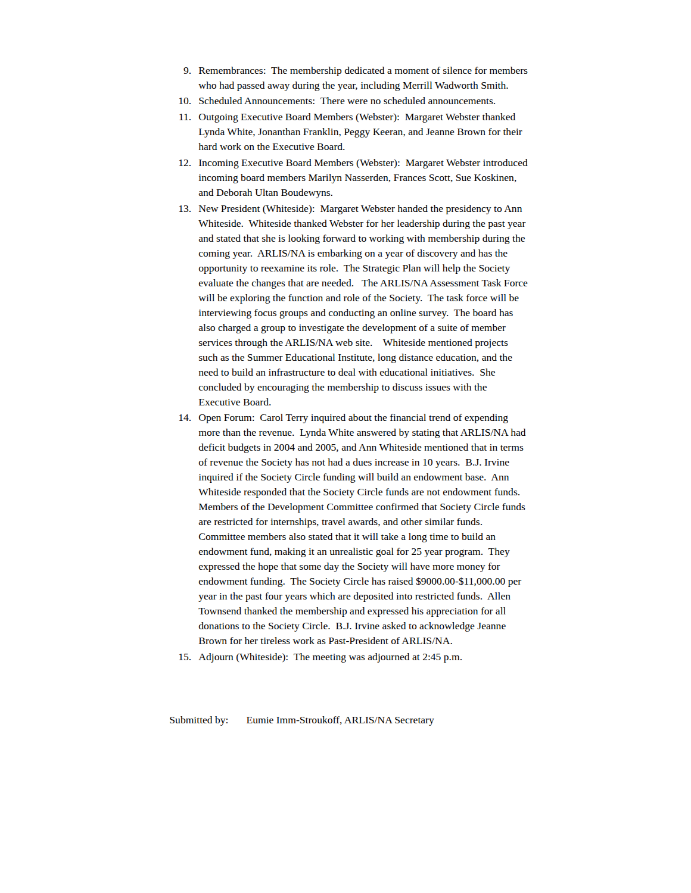Remembrances: The membership dedicated a moment of silence for members who had passed away during the year, including Merrill Wadworth Smith.
Scheduled Announcements: There were no scheduled announcements.
Outgoing Executive Board Members (Webster): Margaret Webster thanked Lynda White, Jonanthan Franklin, Peggy Keeran, and Jeanne Brown for their hard work on the Executive Board.
Incoming Executive Board Members (Webster): Margaret Webster introduced incoming board members Marilyn Nasserden, Frances Scott, Sue Koskinen, and Deborah Ultan Boudewyns.
New President (Whiteside): Margaret Webster handed the presidency to Ann Whiteside. Whiteside thanked Webster for her leadership during the past year and stated that she is looking forward to working with membership during the coming year. ARLIS/NA is embarking on a year of discovery and has the opportunity to reexamine its role. The Strategic Plan will help the Society evaluate the changes that are needed. The ARLIS/NA Assessment Task Force will be exploring the function and role of the Society. The task force will be interviewing focus groups and conducting an online survey. The board has also charged a group to investigate the development of a suite of member services through the ARLIS/NA web site. Whiteside mentioned projects such as the Summer Educational Institute, long distance education, and the need to build an infrastructure to deal with educational initiatives. She concluded by encouraging the membership to discuss issues with the Executive Board.
Open Forum: Carol Terry inquired about the financial trend of expending more than the revenue. Lynda White answered by stating that ARLIS/NA had deficit budgets in 2004 and 2005, and Ann Whiteside mentioned that in terms of revenue the Society has not had a dues increase in 10 years. B.J. Irvine inquired if the Society Circle funding will build an endowment base. Ann Whiteside responded that the Society Circle funds are not endowment funds. Members of the Development Committee confirmed that Society Circle funds are restricted for internships, travel awards, and other similar funds. Committee members also stated that it will take a long time to build an endowment fund, making it an unrealistic goal for 25 year program. They expressed the hope that some day the Society will have more money for endowment funding. The Society Circle has raised $9000.00-$11,000.00 per year in the past four years which are deposited into restricted funds. Allen Townsend thanked the membership and expressed his appreciation for all donations to the Society Circle. B.J. Irvine asked to acknowledge Jeanne Brown for her tireless work as Past-President of ARLIS/NA.
Adjourn (Whiteside): The meeting was adjourned at 2:45 p.m.
Submitted by: Eumie Imm-Stroukoff, ARLIS/NA Secretary